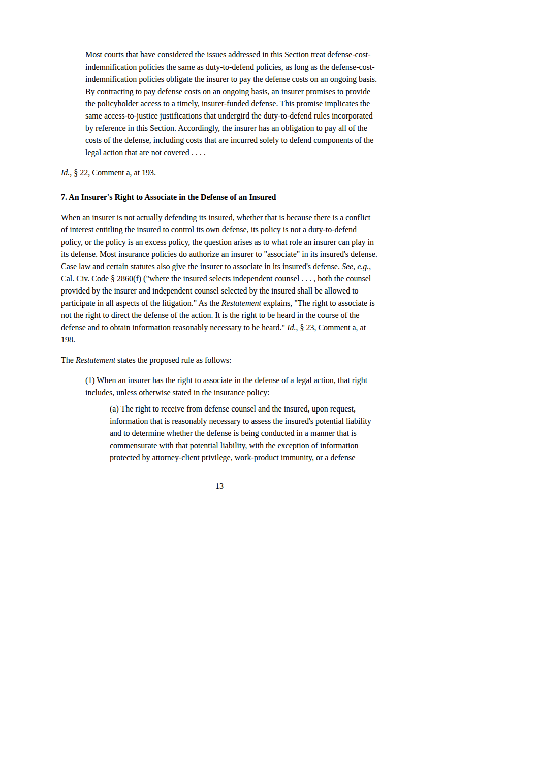Most courts that have considered the issues addressed in this Section treat defense-cost-indemnification policies the same as duty-to-defend policies, as long as the defense-cost-indemnification policies obligate the insurer to pay the defense costs on an ongoing basis. By contracting to pay defense costs on an ongoing basis, an insurer promises to provide the policyholder access to a timely, insurer-funded defense. This promise implicates the same access-to-justice justifications that undergird the duty-to-defend rules incorporated by reference in this Section. Accordingly, the insurer has an obligation to pay all of the costs of the defense, including costs that are incurred solely to defend components of the legal action that are not covered . . . .
Id., § 22, Comment a, at 193.
7. An Insurer's Right to Associate in the Defense of an Insured
When an insurer is not actually defending its insured, whether that is because there is a conflict of interest entitling the insured to control its own defense, its policy is not a duty-to-defend policy, or the policy is an excess policy, the question arises as to what role an insurer can play in its defense. Most insurance policies do authorize an insurer to "associate" in its insured's defense. Case law and certain statutes also give the insurer to associate in its insured's defense. See, e.g., Cal. Civ. Code § 2860(f) ("where the insured selects independent counsel . . . , both the counsel provided by the insurer and independent counsel selected by the insured shall be allowed to participate in all aspects of the litigation." As the Restatement explains, "The right to associate is not the right to direct the defense of the action. It is the right to be heard in the course of the defense and to obtain information reasonably necessary to be heard." Id., § 23, Comment a, at 198.
The Restatement states the proposed rule as follows:
(1) When an insurer has the right to associate in the defense of a legal action, that right includes, unless otherwise stated in the insurance policy:
(a) The right to receive from defense counsel and the insured, upon request, information that is reasonably necessary to assess the insured's potential liability and to determine whether the defense is being conducted in a manner that is commensurate with that potential liability, with the exception of information protected by attorney-client privilege, work-product immunity, or a defense
13